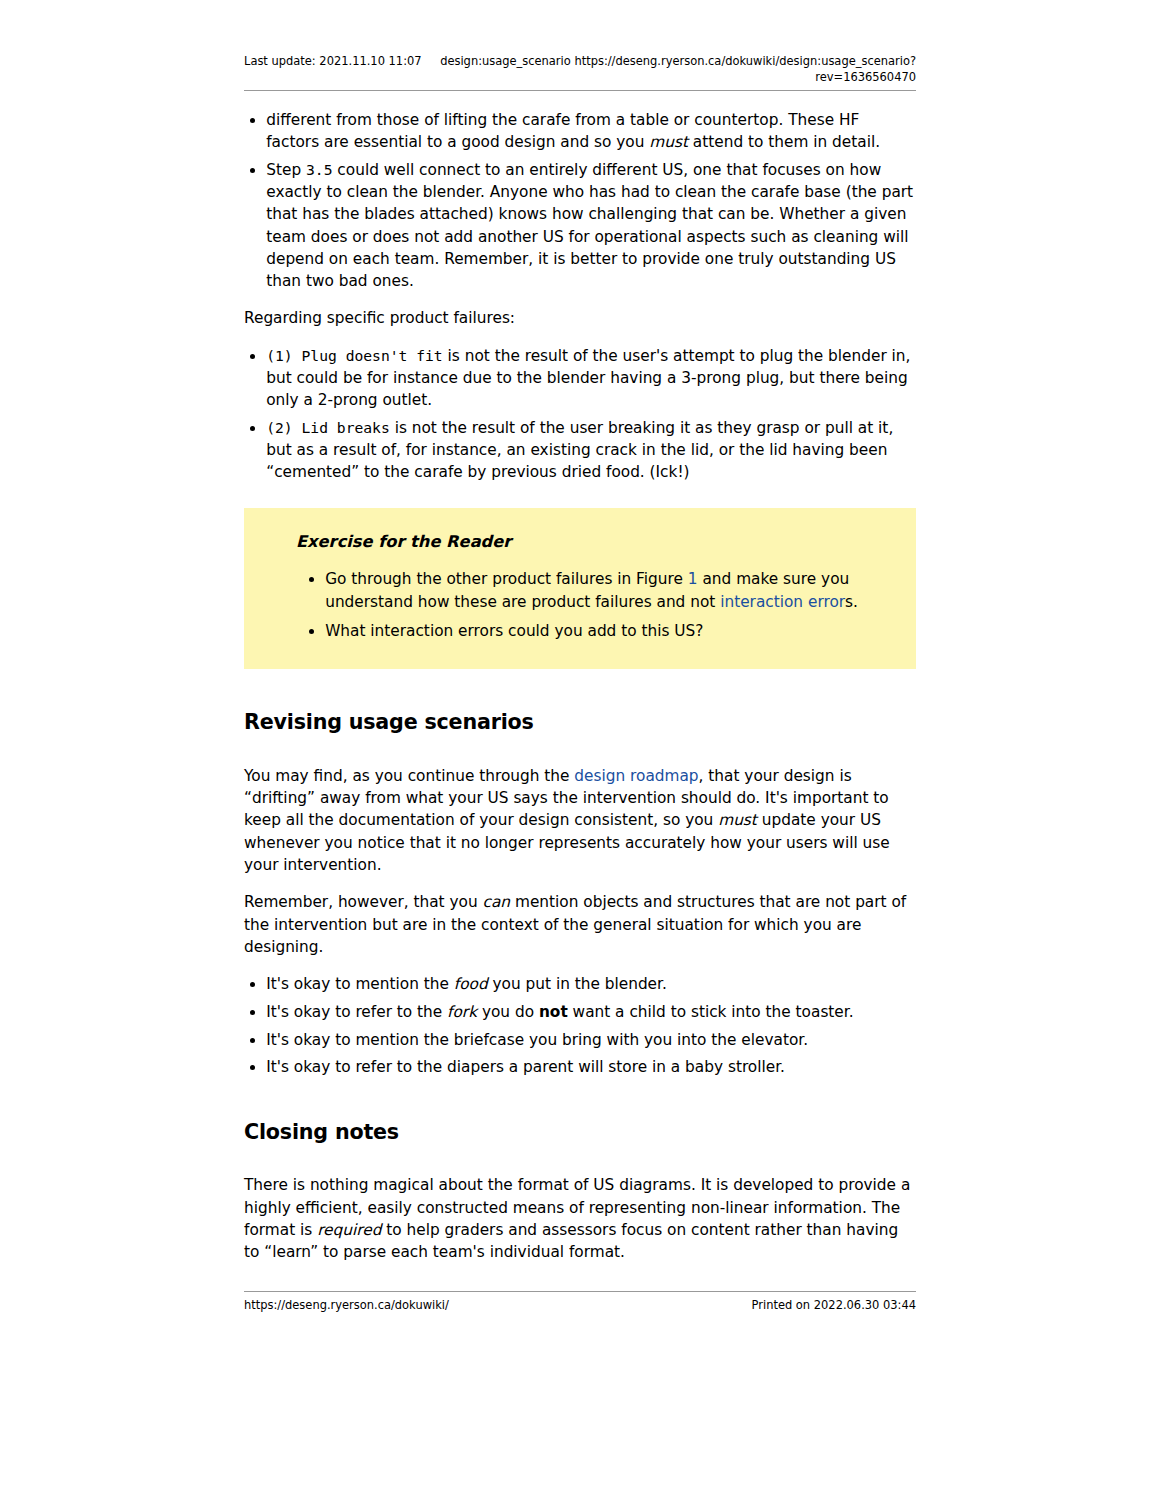Last update: 2021.11.10 11:07
design:usage_scenario https://deseng.ryerson.ca/dokuwiki/design:usage_scenario?rev=1636560470
different from those of lifting the carafe from a table or countertop. These HF factors are essential to a good design and so you must attend to them in detail.
Step 3.5 could well connect to an entirely different US, one that focuses on how exactly to clean the blender. Anyone who has had to clean the carafe base (the part that has the blades attached) knows how challenging that can be. Whether a given team does or does not add another US for operational aspects such as cleaning will depend on each team. Remember, it is better to provide one truly outstanding US than two bad ones.
Regarding specific product failures:
(1) Plug doesn't fit is not the result of the user's attempt to plug the blender in, but could be for instance due to the blender having a 3-prong plug, but there being only a 2-prong outlet.
(2) Lid breaks is not the result of the user breaking it as they grasp or pull at it, but as a result of, for instance, an existing crack in the lid, or the lid having been “cemented” to the carafe by previous dried food. (Ick!)
Exercise for the Reader
Go through the other product failures in Figure 1 and make sure you understand how these are product failures and not interaction errors.
What interaction errors could you add to this US?
Revising usage scenarios
You may find, as you continue through the design roadmap, that your design is “drifting” away from what your US says the intervention should do. It's important to keep all the documentation of your design consistent, so you must update your US whenever you notice that it no longer represents accurately how your users will use your intervention.
Remember, however, that you can mention objects and structures that are not part of the intervention but are in the context of the general situation for which you are designing.
It's okay to mention the food you put in the blender.
It's okay to refer to the fork you do not want a child to stick into the toaster.
It's okay to mention the briefcase you bring with you into the elevator.
It's okay to refer to the diapers a parent will store in a baby stroller.
Closing notes
There is nothing magical about the format of US diagrams. It is developed to provide a highly efficient, easily constructed means of representing non-linear information. The format is required to help graders and assessors focus on content rather than having to “learn” to parse each team's individual format.
https://deseng.ryerson.ca/dokuwiki/
Printed on 2022.06.30 03:44